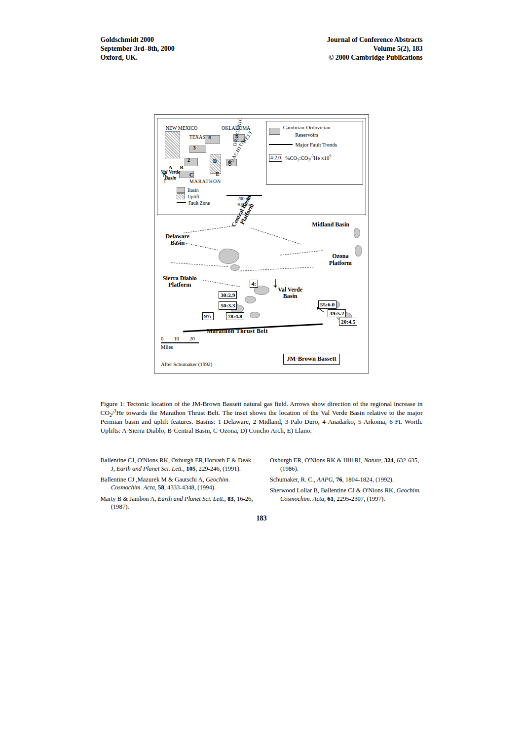Goldschmidt 2000
September 3rd–8th, 2000
Oxford, UK.
Journal of Conference Abstracts
Volume 5(2), 183
© 2000 Cambridge Publications
NEW MEXICO OKLAHOMA TEXAS
4 5 3 2 6 A B C D E BELT OROGENIC OUACHITA MARATHON Val Verde
Basin
N
↑
Basin
Uplift
Fault Zone
200 mi
300 km
Cambrian-Ordovician
Reservoirs
Major Fault Trends
4:2.0 %CO2:CO2/3He x109
Midland Basin Delaware
Basin Central Basin
Platform Ozona
Platform Sierra Diablo
Platform Val Verde
Basin
4: 30:2.9 50:3.3 97: 78:4.8 55:6.0 39:5.2 20:4.5 ↓ ←
Marathon Thrust Belt
01020
Miles
JM-Brown Bassett
After Schumaker (1992)
Figure 1: Tectonic location of the JM-Brown Bassett natural gas field. Arrows show direction of the regional increase in CO2/3He towards the Marathon Thrust Belt. The inset shows the location of the Val Verde Basin relative to the major Permian basin and uplift features. Basins: 1-Delaware, 2-Midland, 3-Palo-Duro, 4-Anadarko, 5-Arkoma, 6-Ft. Worth. Uplifts: A-Sierra Diablo, B-Central Basin, C-Ozona, D) Concho Arch, E) Llano.
Ballentine CJ, O'Nions RK, Oxburgh ER,Horvath F & Deak J, Earth and Planet Sci. Lett., 105, 229-246, (1991).
Ballentine CJ ,Mazurek M & Gautschi A, Geochim. Cosmochim. Acta, 58, 4333-4348, (1994).
Marty B & Jambon A, Earth and Planet Sci. Lett., 83, 16-26, (1987).
Oxburgh ER, O'Nions RK & Hill RI, Nature, 324, 632-635, (1986).
Schumaker, R. C., AAPG, 76, 1804-1824, (1992).
Sherwood Lollar B, Ballentine CJ & O'Nions RK, Geochim. Cosmochim. Acta, 61, 2295-2307, (1997).
183